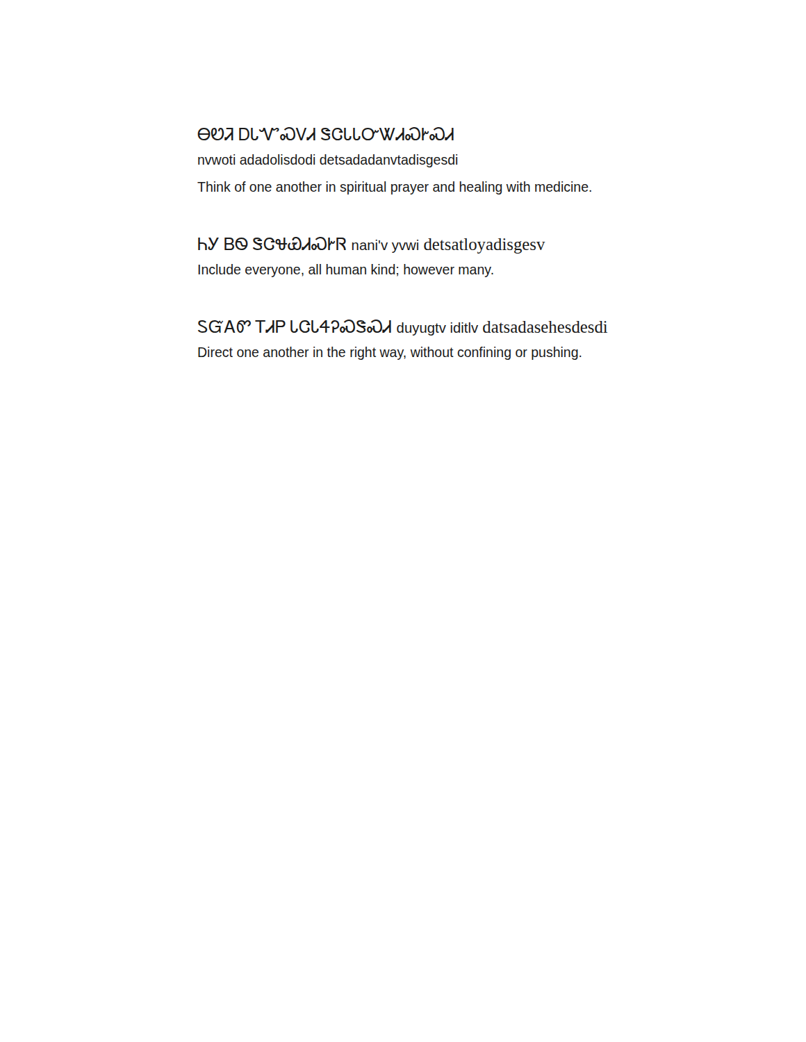ᎾᏬᏘ ᎠᏓᏉᏍᏙᏗ ᏕᏣᏓᏓᏅᏔᏗᏍᎨᏍᏗ
nvwoti adadolisdodi detsadadanvtadisgesdi
Think of one another in spiritual prayer and healing with medicine.
ᏂᎩ ᏴᏫ ᏕᏣᏠᏯᏗᏍᎨᏒ nani'v yvwi detsatloyadisgesv
Include everyone, all human kind; however many.
ᏚᏳᎪᏛ ᎢᏗᏢ ᏓᏣᏓᏎᎮᏍᏕᏍᏗ duyugtv iditlv datsadasehesdesdi
Direct one another in the right way, without confining or pushing.